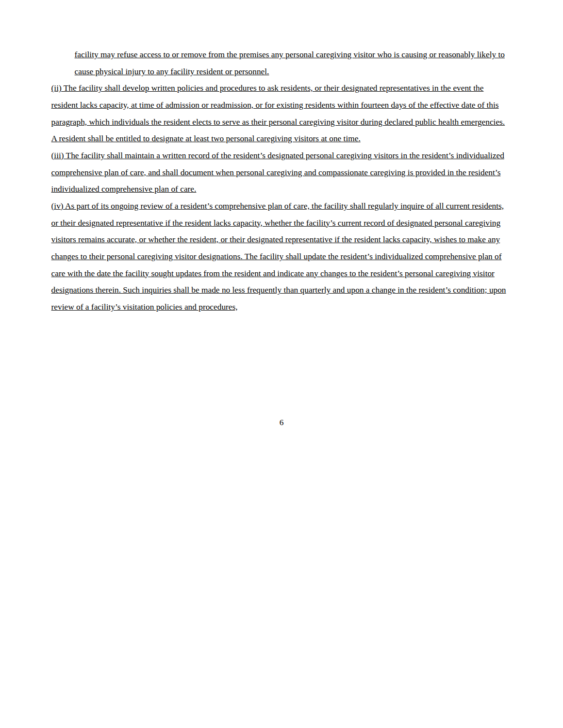facility may refuse access to or remove from the premises any personal caregiving visitor who is causing or reasonably likely to cause physical injury to any facility resident or personnel.
(ii) The facility shall develop written policies and procedures to ask residents, or their designated representatives in the event the resident lacks capacity, at time of admission or readmission, or for existing residents within fourteen days of the effective date of this paragraph, which individuals the resident elects to serve as their personal caregiving visitor during declared public health emergencies. A resident shall be entitled to designate at least two personal caregiving visitors at one time.
(iii) The facility shall maintain a written record of the resident’s designated personal caregiving visitors in the resident’s individualized comprehensive plan of care, and shall document when personal caregiving and compassionate caregiving is provided in the resident’s individualized comprehensive plan of care.
(iv) As part of its ongoing review of a resident’s comprehensive plan of care, the facility shall regularly inquire of all current residents, or their designated representative if the resident lacks capacity, whether the facility’s current record of designated personal caregiving visitors remains accurate, or whether the resident, or their designated representative if the resident lacks capacity, wishes to make any changes to their personal caregiving visitor designations. The facility shall update the resident’s individualized comprehensive plan of care with the date the facility sought updates from the resident and indicate any changes to the resident’s personal caregiving visitor designations therein. Such inquiries shall be made no less frequently than quarterly and upon a change in the resident’s condition; upon review of a facility’s visitation policies and procedures,
6